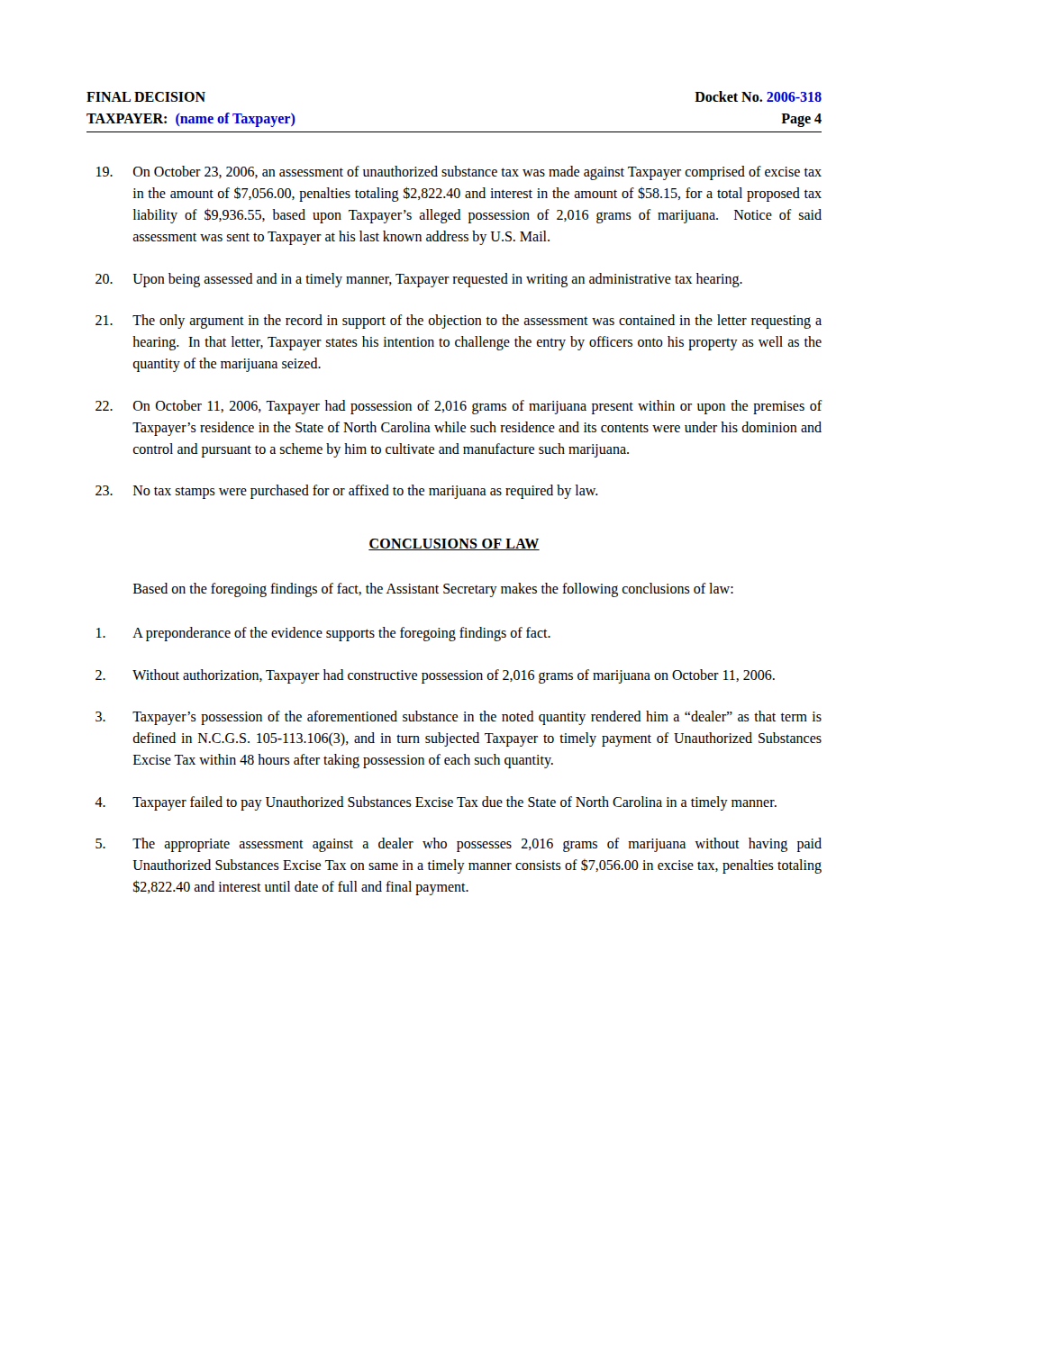FINAL DECISION Docket No. 2006-318
TAXPAYER: (name of Taxpayer) Page 4
19. On October 23, 2006, an assessment of unauthorized substance tax was made against Taxpayer comprised of excise tax in the amount of $7,056.00, penalties totaling $2,822.40 and interest in the amount of $58.15, for a total proposed tax liability of $9,936.55, based upon Taxpayer’s alleged possession of 2,016 grams of marijuana. Notice of said assessment was sent to Taxpayer at his last known address by U.S. Mail.
20. Upon being assessed and in a timely manner, Taxpayer requested in writing an administrative tax hearing.
21. The only argument in the record in support of the objection to the assessment was contained in the letter requesting a hearing. In that letter, Taxpayer states his intention to challenge the entry by officers onto his property as well as the quantity of the marijuana seized.
22. On October 11, 2006, Taxpayer had possession of 2,016 grams of marijuana present within or upon the premises of Taxpayer’s residence in the State of North Carolina while such residence and its contents were under his dominion and control and pursuant to a scheme by him to cultivate and manufacture such marijuana.
23. No tax stamps were purchased for or affixed to the marijuana as required by law.
CONCLUSIONS OF LAW
Based on the foregoing findings of fact, the Assistant Secretary makes the following conclusions of law:
1. A preponderance of the evidence supports the foregoing findings of fact.
2. Without authorization, Taxpayer had constructive possession of 2,016 grams of marijuana on October 11, 2006.
3. Taxpayer’s possession of the aforementioned substance in the noted quantity rendered him a “dealer” as that term is defined in N.C.G.S. 105-113.106(3), and in turn subjected Taxpayer to timely payment of Unauthorized Substances Excise Tax within 48 hours after taking possession of each such quantity.
4. Taxpayer failed to pay Unauthorized Substances Excise Tax due the State of North Carolina in a timely manner.
5. The appropriate assessment against a dealer who possesses 2,016 grams of marijuana without having paid Unauthorized Substances Excise Tax on same in a timely manner consists of $7,056.00 in excise tax, penalties totaling $2,822.40 and interest until date of full and final payment.